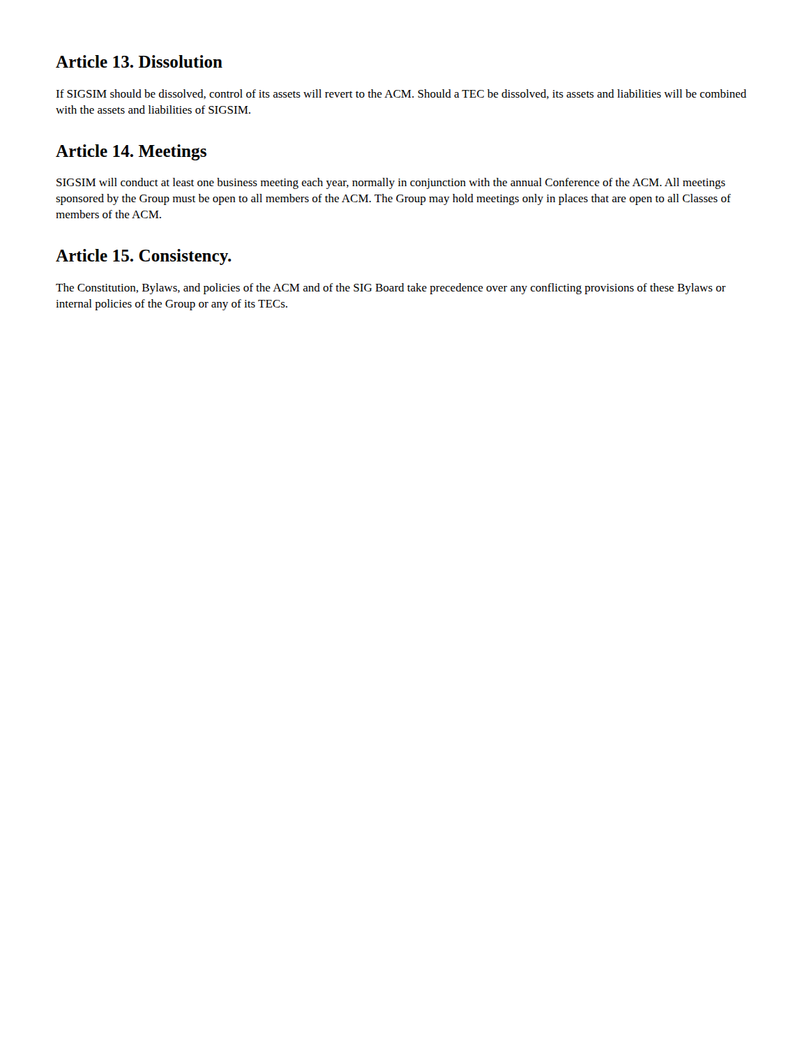Article 13. Dissolution
If SIGSIM should be dissolved, control of its assets will revert to the ACM. Should a TEC be dissolved, its assets and liabilities will be combined with the assets and liabilities of SIGSIM.
Article 14. Meetings
SIGSIM will conduct at least one business meeting each year, normally in conjunction with the annual Conference of the ACM. All meetings sponsored by the Group must be open to all members of the ACM. The Group may hold meetings only in places that are open to all Classes of members of the ACM.
Article 15. Consistency.
The Constitution, Bylaws, and policies of the ACM and of the SIG Board take precedence over any conflicting provisions of these Bylaws or internal policies of the Group or any of its TECs.